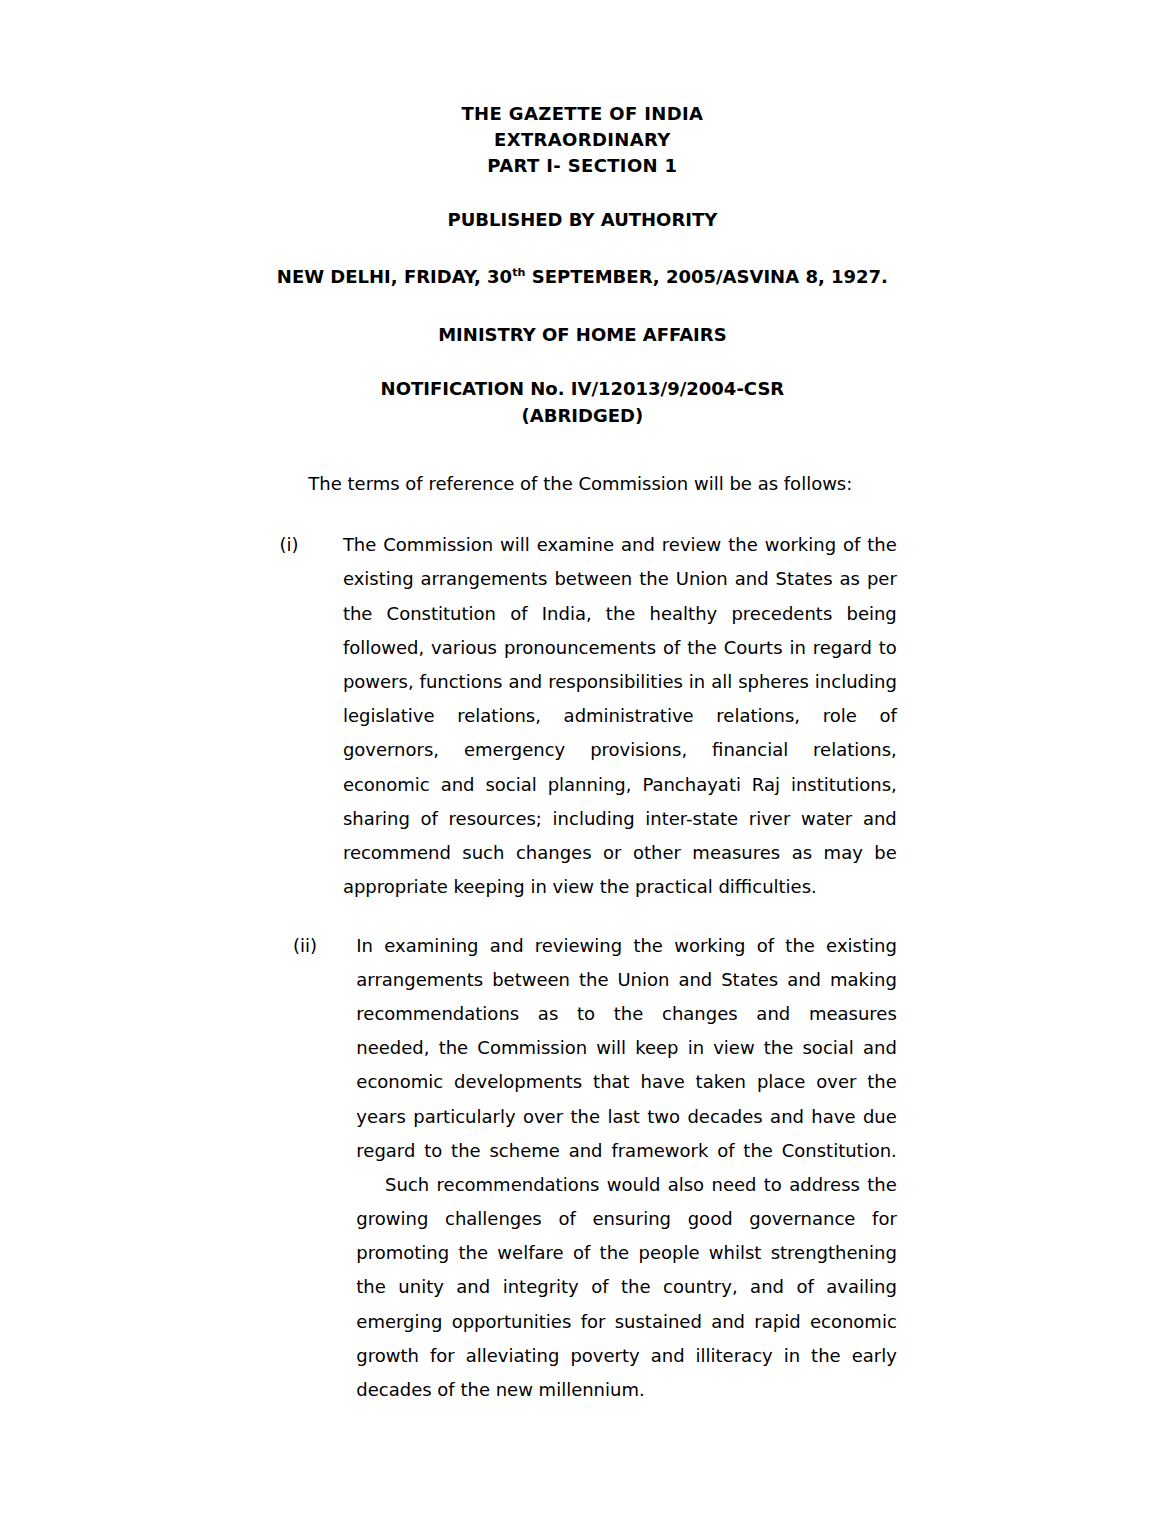THE GAZETTE OF INDIA
EXTRAORDINARY
PART I- SECTION 1
PUBLISHED BY AUTHORITY
NEW DELHI, FRIDAY, 30th SEPTEMBER, 2005/ASVINA 8, 1927.
MINISTRY OF HOME AFFAIRS
NOTIFICATION No. IV/12013/9/2004-CSR
(ABRIDGED)
The terms of reference of the Commission will be as follows:
(i) The Commission will examine and review the working of the existing arrangements between the Union and States as per the Constitution of India, the healthy precedents being followed, various pronouncements of the Courts in regard to powers, functions and responsibilities in all spheres including legislative relations, administrative relations, role of governors, emergency provisions, financial relations, economic and social planning, Panchayati Raj institutions, sharing of resources; including inter-state river water and recommend such changes or other measures as may be appropriate keeping in view the practical difficulties.
(ii) In examining and reviewing the working of the existing arrangements between the Union and States and making recommendations as to the changes and measures needed, the Commission will keep in view the social and economic developments that have taken place over the years particularly over the last two decades and have due regard to the scheme and framework of the Constitution. Such recommendations would also need to address the growing challenges of ensuring good governance for promoting the welfare of the people whilst strengthening the unity and integrity of the country, and of availing emerging opportunities for sustained and rapid economic growth for alleviating poverty and illiteracy in the early decades of the new millennium.